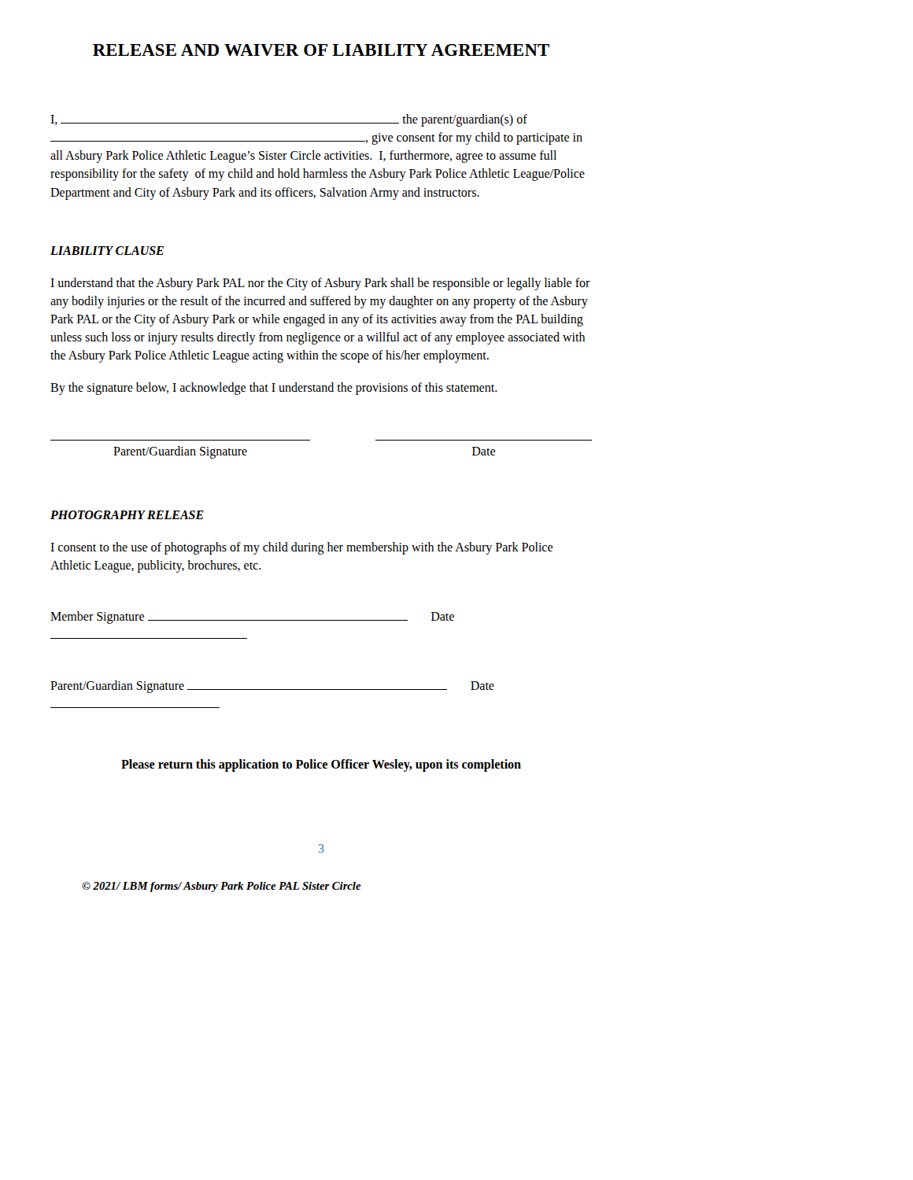RELEASE AND WAIVER OF LIABILITY AGREEMENT
I, the parent/guardian(s) of , give consent for my child to participate in all Asbury Park Police Athletic League’s Sister Circle activities. I, furthermore, agree to assume full responsibility for the safety of my child and hold harmless the Asbury Park Police Athletic League/Police Department and City of Asbury Park and its officers, Salvation Army and instructors.
LIABILITY CLAUSE
I understand that the Asbury Park PAL nor the City of Asbury Park shall be responsible or legally liable for any bodily injuries or the result of the incurred and suffered by my daughter on any property of the Asbury Park PAL or the City of Asbury Park or while engaged in any of its activities away from the PAL building unless such loss or injury results directly from negligence or a willful act of any employee associated with the Asbury Park Police Athletic League acting within the scope of his/her employment.
By the signature below, I acknowledge that I understand the provisions of this statement.
Parent/Guardian Signature
Date
PHOTOGRAPHY RELEASE
I consent to the use of photographs of my child during her membership with the Asbury Park Police Athletic League, publicity, brochures, etc.
Member Signature Date
Parent/Guardian Signature Date
Please return this application to Police Officer Wesley, upon its completion
3
© 2021/ LBM forms/ Asbury Park Police PAL Sister Circle